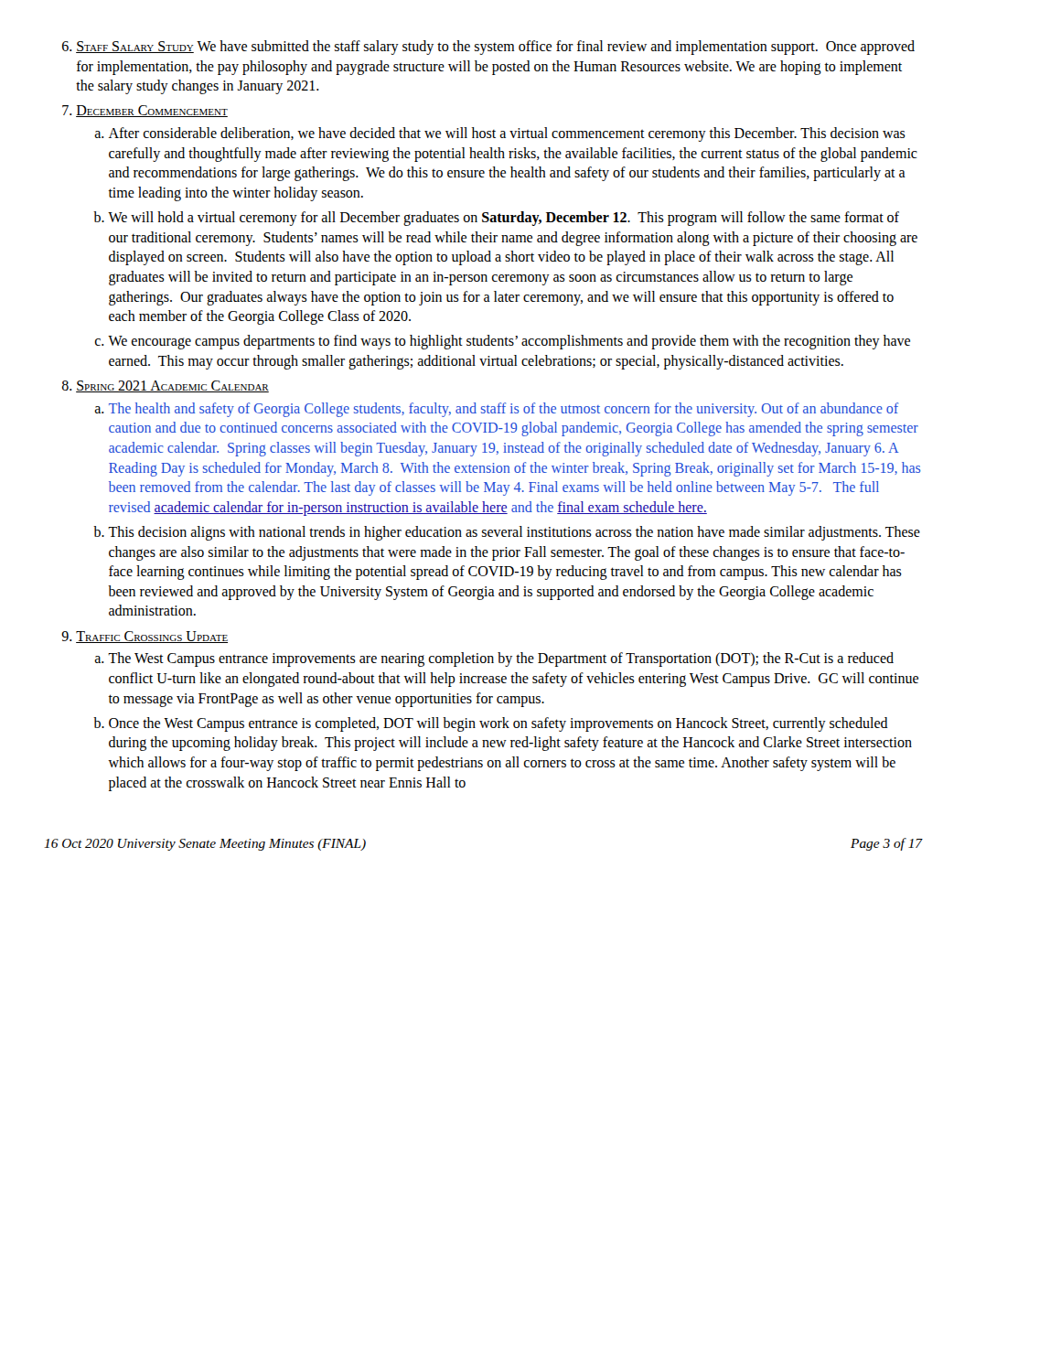Staff Salary Study We have submitted the staff salary study to the system office for final review and implementation support. Once approved for implementation, the pay philosophy and paygrade structure will be posted on the Human Resources website. We are hoping to implement the salary study changes in January 2021.
December Commencement
After considerable deliberation, we have decided that we will host a virtual commencement ceremony this December. This decision was carefully and thoughtfully made after reviewing the potential health risks, the available facilities, the current status of the global pandemic and recommendations for large gatherings. We do this to ensure the health and safety of our students and their families, particularly at a time leading into the winter holiday season.
We will hold a virtual ceremony for all December graduates on Saturday, December 12. This program will follow the same format of our traditional ceremony. Students’ names will be read while their name and degree information along with a picture of their choosing are displayed on screen. Students will also have the option to upload a short video to be played in place of their walk across the stage. All graduates will be invited to return and participate in an in-person ceremony as soon as circumstances allow us to return to large gatherings. Our graduates always have the option to join us for a later ceremony, and we will ensure that this opportunity is offered to each member of the Georgia College Class of 2020.
We encourage campus departments to find ways to highlight students’ accomplishments and provide them with the recognition they have earned. This may occur through smaller gatherings; additional virtual celebrations; or special, physically-distanced activities.
Spring 2021 Academic Calendar
The health and safety of Georgia College students, faculty, and staff is of the utmost concern for the university. Out of an abundance of caution and due to continued concerns associated with the COVID-19 global pandemic, Georgia College has amended the spring semester academic calendar. Spring classes will begin Tuesday, January 19, instead of the originally scheduled date of Wednesday, January 6. A Reading Day is scheduled for Monday, March 8. With the extension of the winter break, Spring Break, originally set for March 15-19, has been removed from the calendar. The last day of classes will be May 4. Final exams will be held online between May 5-7. The full revised academic calendar for in-person instruction is available here and the final exam schedule here.
This decision aligns with national trends in higher education as several institutions across the nation have made similar adjustments. These changes are also similar to the adjustments that were made in the prior Fall semester. The goal of these changes is to ensure that face-to-face learning continues while limiting the potential spread of COVID-19 by reducing travel to and from campus. This new calendar has been reviewed and approved by the University System of Georgia and is supported and endorsed by the Georgia College academic administration.
Traffic Crossings Update
The West Campus entrance improvements are nearing completion by the Department of Transportation (DOT); the R-Cut is a reduced conflict U-turn like an elongated round-about that will help increase the safety of vehicles entering West Campus Drive. GC will continue to message via FrontPage as well as other venue opportunities for campus.
Once the West Campus entrance is completed, DOT will begin work on safety improvements on Hancock Street, currently scheduled during the upcoming holiday break. This project will include a new red-light safety feature at the Hancock and Clarke Street intersection which allows for a four-way stop of traffic to permit pedestrians on all corners to cross at the same time. Another safety system will be placed at the crosswalk on Hancock Street near Ennis Hall to
16 Oct 2020 University Senate Meeting Minutes (FINAL) Page 3 of 17